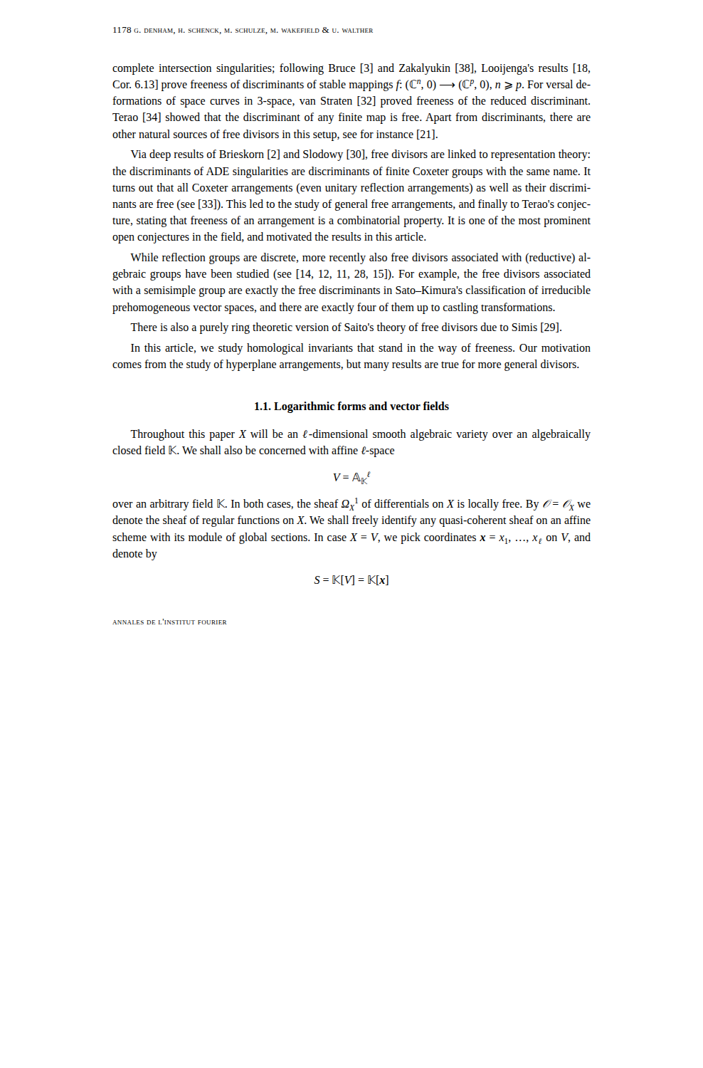1178 g. denham, h. schenck, m. schulze, m. wakefield & u. walther
complete intersection singularities; following Bruce [3] and Zakalyukin [38], Looijenga's results [18, Cor. 6.13] prove freeness of discriminants of stable mappings f: (ℂn, 0) ⟶ (ℂp, 0), n ⩾ p. For versal deformations of space curves in 3-space, van Straten [32] proved freeness of the reduced discriminant. Terao [34] showed that the discriminant of any finite map is free. Apart from discriminants, there are other natural sources of free divisors in this setup, see for instance [21].
Via deep results of Brieskorn [2] and Slodowy [30], free divisors are linked to representation theory: the discriminants of ADE singularities are discriminants of finite Coxeter groups with the same name. It turns out that all Coxeter arrangements (even unitary reflection arrangements) as well as their discriminants are free (see [33]). This led to the study of general free arrangements, and finally to Terao's conjecture, stating that freeness of an arrangement is a combinatorial property. It is one of the most prominent open conjectures in the field, and motivated the results in this article.
While reflection groups are discrete, more recently also free divisors associated with (reductive) algebraic groups have been studied (see [14, 12, 11, 28, 15]). For example, the free divisors associated with a semisimple group are exactly the free discriminants in Sato–Kimura's classification of irreducible prehomogeneous vector spaces, and there are exactly four of them up to castling transformations.
There is also a purely ring theoretic version of Saito's theory of free divisors due to Simis [29].
In this article, we study homological invariants that stand in the way of freeness. Our motivation comes from the study of hyperplane arrangements, but many results are true for more general divisors.
1.1. Logarithmic forms and vector fields
Throughout this paper X will be an ℓ-dimensional smooth algebraic variety over an algebraically closed field 𝕂. We shall also be concerned with affine ℓ-space
V = 𝔸𝕂ℓ
over an arbitrary field 𝕂. In both cases, the sheaf ΩX1 of differentials on X is locally free. By 𝒪 = 𝒪X we denote the sheaf of regular functions on X. We shall freely identify any quasi-coherent sheaf on an affine scheme with its module of global sections. In case X = V, we pick coordinates x = x1, …, xℓ on V, and denote by
S = 𝕂[V] = 𝕂[x]
annales de l'institut fourier